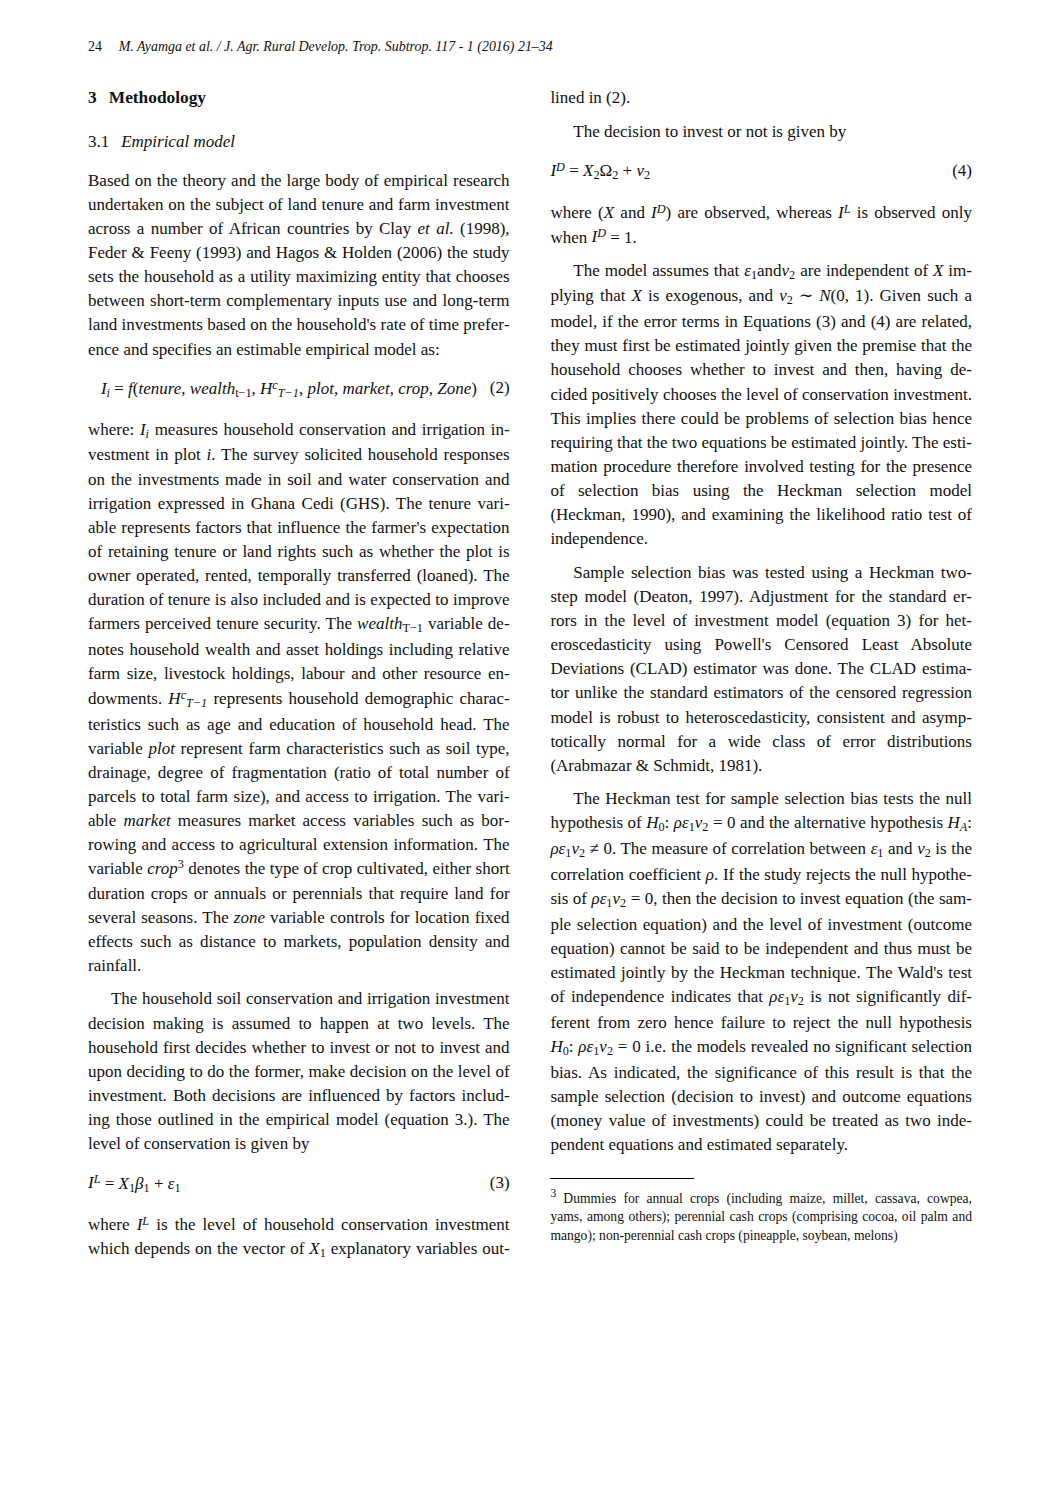24 M. Ayamga et al. / J. Agr. Rural Develop. Trop. Subtrop. 117 - 1 (2016) 21–34
3 Methodology
3.1 Empirical model
Based on the theory and the large body of empirical research undertaken on the subject of land tenure and farm investment across a number of African countries by Clay et al. (1998), Feder & Feeny (1993) and Hagos & Holden (2006) the study sets the household as a utility maximizing entity that chooses between short-term complementary inputs use and long-term land investments based on the household's rate of time preference and specifies an estimable empirical model as:
Ii = f(tenure, wealth t−1, HcT−1, plot, market, crop, Zone) (2)
where: Ii measures household conservation and irrigation investment in plot i. The survey solicited household responses on the investments made in soil and water conservation and irrigation expressed in Ghana Cedi (GHS). The tenure variable represents factors that influence the farmer's expectation of retaining tenure or land rights such as whether the plot is owner operated, rented, temporally transferred (loaned). The duration of tenure is also included and is expected to improve farmers perceived tenure security. The wealth T−1 variable denotes household wealth and asset holdings including relative farm size, livestock holdings, labour and other resource endowments. HcT−1 represents household demographic characteristics such as age and education of household head. The variable plot represent farm characteristics such as soil type, drainage, degree of fragmentation (ratio of total number of parcels to total farm size), and access to irrigation. The variable market measures market access variables such as borrowing and access to agricultural extension information. The variable crop3 denotes the type of crop cultivated, either short duration crops or annuals or perennials that require land for several seasons. The zone variable controls for location fixed effects such as distance to markets, population density and rainfall.
The household soil conservation and irrigation investment decision making is assumed to happen at two levels. The household first decides whether to invest or not to invest and upon deciding to do the former, make decision on the level of investment. Both decisions are influenced by factors including those outlined in the empirical model (equation 3.). The level of conservation is given by
IL = X 1 β 1 + ε 1 (3)
where IL is the level of household conservation investment which depends on the vector of X 1 explanatory variables outlined in (2).
The decision to invest or not is given by
ID = X 2 Ω2 + v 2 (4)
where (X and ID) are observed, whereas IL is observed only when ID = 1.
The model assumes that ε 1andv 2 are independent of X implying that X is exogenous, and v 2 ∼ N(0, 1). Given such a model, if the error terms in Equations (3) and (4) are related, they must first be estimated jointly given the premise that the household chooses whether to invest and then, having decided positively chooses the level of conservation investment. This implies there could be problems of selection bias hence requiring that the two equations be estimated jointly. The estimation procedure therefore involved testing for the presence of selection bias using the Heckman selection model (Heckman, 1990), and examining the likelihood ratio test of independence.
Sample selection bias was tested using a Heckman two-step model (Deaton, 1997). Adjustment for the standard errors in the level of investment model (equation 3) for heteroscedasticity using Powell's Censored Least Absolute Deviations (CLAD) estimator was done. The CLAD estimator unlike the standard estimators of the censored regression model is robust to heteroscedasticity, consistent and asymptotically normal for a wide class of error distributions (Arabmazar & Schmidt, 1981).
The Heckman test for sample selection bias tests the null hypothesis of H 0: ρε 1 v 2 = 0 and the alternative hypothesis HA: ρε 1 v 2 ≠ 0. The measure of correlation between ε 1 and v 2 is the correlation coefficient ρ. If the study rejects the null hypothesis of ρε 1 v 2 = 0, then the decision to invest equation (the sample selection equation) and the level of investment (outcome equation) cannot be said to be independent and thus must be estimated jointly by the Heckman technique. The Wald's test of independence indicates that ρε 1 v 2 is not significantly different from zero hence failure to reject the null hypothesis H 0: ρε 1 v 2 = 0 i.e. the models revealed no significant selection bias. As indicated, the significance of this result is that the sample selection (decision to invest) and outcome equations (money value of investments) could be treated as two independent equations and estimated separately.
3 Dummies for annual crops (including maize, millet, cassava, cowpea, yams, among others); perennial cash crops (comprising cocoa, oil palm and mango); non-perennial cash crops (pineapple, soybean, melons)